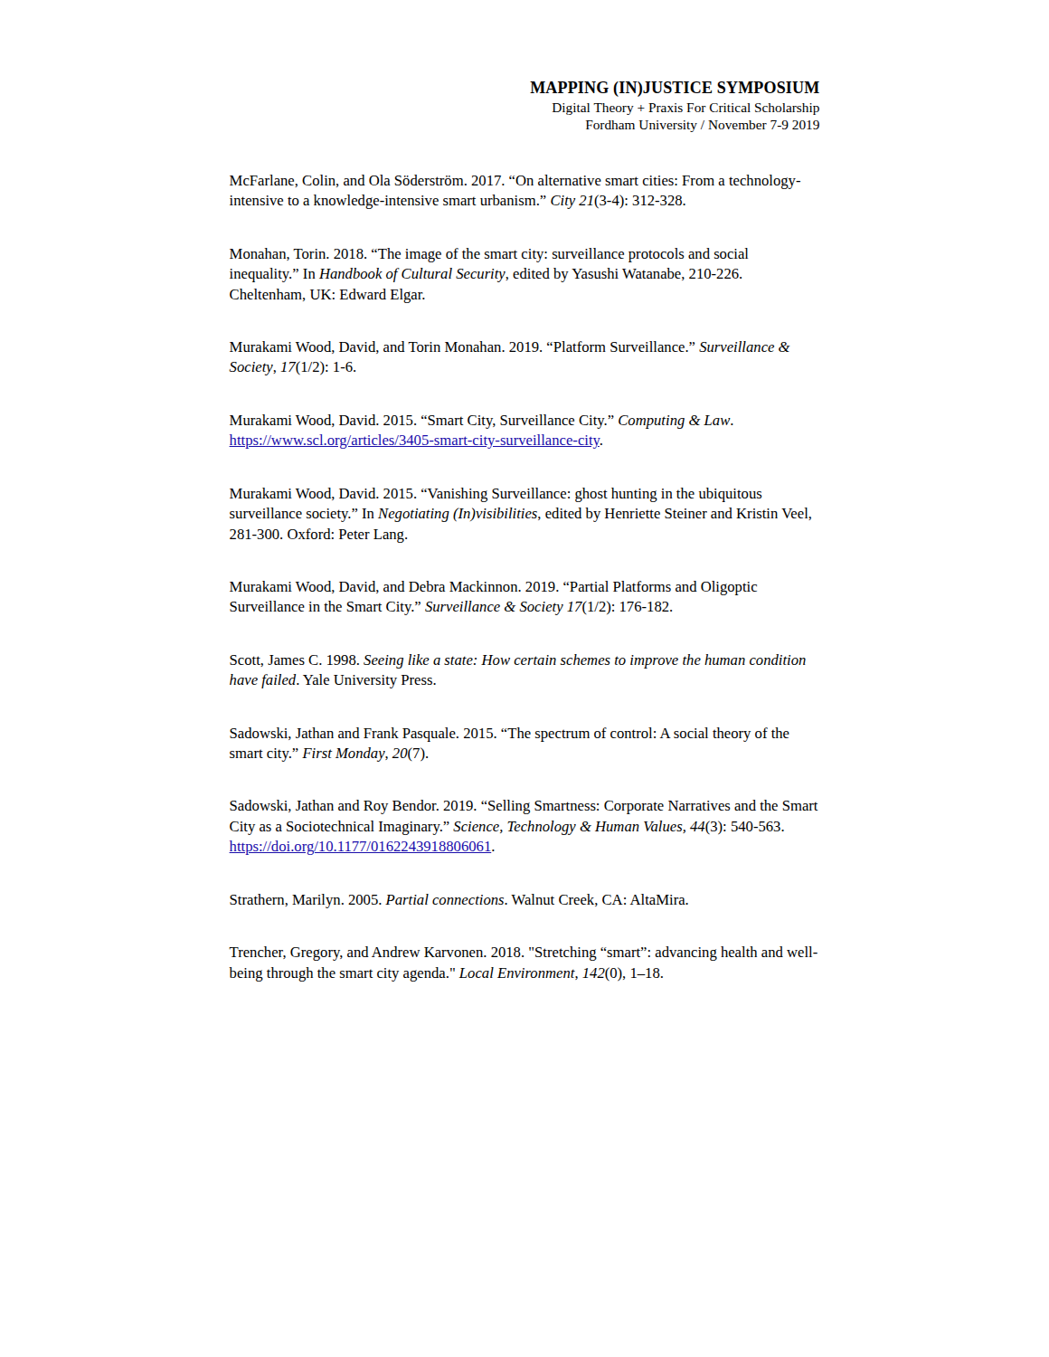MAPPING (IN)JUSTICE SYMPOSIUM
Digital Theory + Praxis For Critical Scholarship
Fordham University / November 7-9 2019
McFarlane, Colin, and Ola Söderström. 2017. “On alternative smart cities: From a technology-intensive to a knowledge-intensive smart urbanism.” City 21(3-4): 312-328.
Monahan, Torin. 2018. “The image of the smart city: surveillance protocols and social inequality.” In Handbook of Cultural Security, edited by Yasushi Watanabe, 210-226. Cheltenham, UK: Edward Elgar.
Murakami Wood, David, and Torin Monahan. 2019. “Platform Surveillance.” Surveillance & Society, 17(1/2): 1-6.
Murakami Wood, David. 2015. “Smart City, Surveillance City.” Computing & Law. https://www.scl.org/articles/3405-smart-city-surveillance-city.
Murakami Wood, David. 2015. “Vanishing Surveillance: ghost hunting in the ubiquitous surveillance society.” In Negotiating (In)visibilities, edited by Henriette Steiner and Kristin Veel, 281-300. Oxford: Peter Lang.
Murakami Wood, David, and Debra Mackinnon. 2019. “Partial Platforms and Oligoptic Surveillance in the Smart City.” Surveillance & Society 17(1/2): 176-182.
Scott, James C. 1998. Seeing like a state: How certain schemes to improve the human condition have failed. Yale University Press.
Sadowski, Jathan and Frank Pasquale. 2015. “The spectrum of control: A social theory of the smart city.” First Monday, 20(7).
Sadowski, Jathan and Roy Bendor. 2019. “Selling Smartness: Corporate Narratives and the Smart City as a Sociotechnical Imaginary.” Science, Technology & Human Values, 44(3): 540-563. https://doi.org/10.1177/0162243918806061.
Strathern, Marilyn. 2005. Partial connections. Walnut Creek, CA: AltaMira.
Trencher, Gregory, and Andrew Karvonen. 2018. "Stretching “smart”: advancing health and well-being through the smart city agenda." Local Environment, 142(0), 1–18.